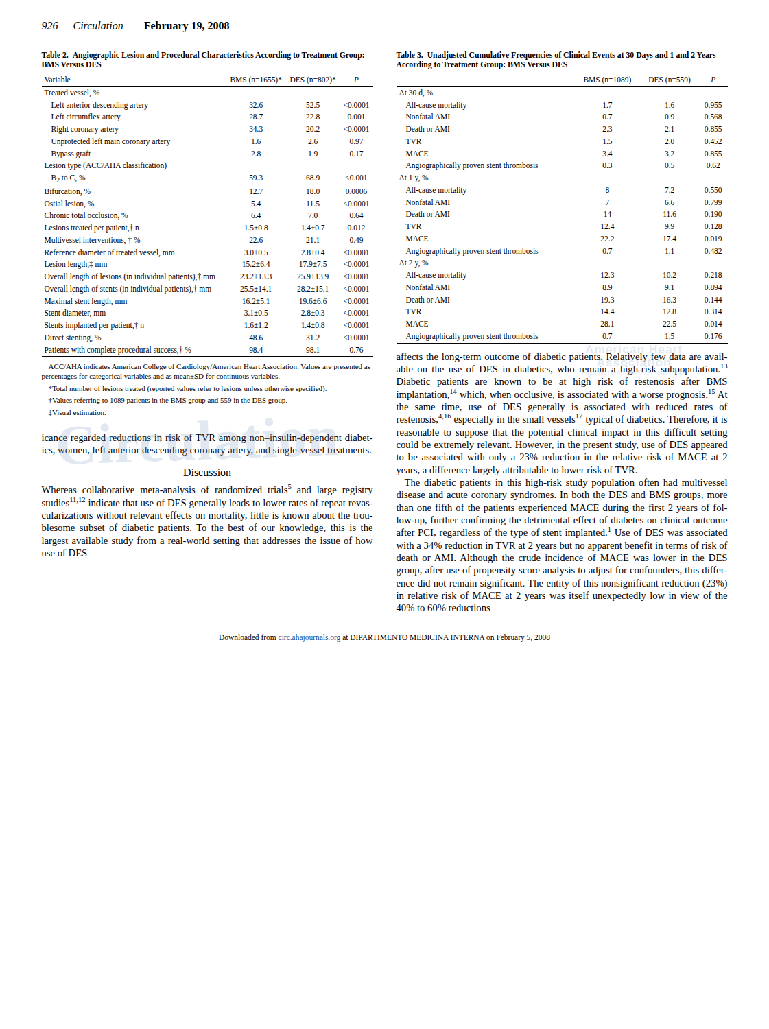926 Circulation February 19, 2008
Circulation
American Heart
AssociationFighting Heart Disease and Stroke
Table 2. Angiographic Lesion and Procedural Characteristics According to Treatment Group: BMS Versus DES
| Variable | BMS (n=1655)* | DES (n=802)* | P |
| --- | --- | --- | --- |
| Treated vessel, % | | | |
| Left anterior descending artery | 32.6 | 52.5 | <0.0001 |
| Left circumflex artery | 28.7 | 22.8 | 0.001 |
| Right coronary artery | 34.3 | 20.2 | <0.0001 |
| Unprotected left main coronary artery | 1.6 | 2.6 | 0.97 |
| Bypass graft | 2.8 | 1.9 | 0.17 |
| Lesion type (ACC/AHA classification) | | | |
| B 2 to C, % | 59.3 | 68.9 | <0.001 |
| Bifurcation, % | 12.7 | 18.0 | 0.0006 |
| Ostial lesion, % | 5.4 | 11.5 | <0.0001 |
| Chronic total occlusion, % | 6.4 | 7.0 | 0.64 |
| Lesions treated per patient,† n | 1.5±0.8 | 1.4±0.7 | 0.012 |
| Multivessel interventions, † % | 22.6 | 21.1 | 0.49 |
| Reference diameter of treated vessel, mm | 3.0±0.5 | 2.8±0.4 | <0.0001 |
| Lesion length,‡ mm | 15.2±6.4 | 17.9±7.5 | <0.0001 |
| Overall length of lesions (in individual patients),† mm | 23.2±13.3 | 25.9±13.9 | <0.0001 |
| Overall length of stents (in individual patients),† mm | 25.5±14.1 | 28.2±15.1 | <0.0001 |
| Maximal stent length, mm | 16.2±5.1 | 19.6±6.6 | <0.0001 |
| Stent diameter, mm | 3.1±0.5 | 2.8±0.3 | <0.0001 |
| Stents implanted per patient,† n | 1.6±1.2 | 1.4±0.8 | <0.0001 |
| Direct stenting, % | 48.6 | 31.2 | <0.0001 |
| Patients with complete procedural success,† % | 98.4 | 98.1 | 0.76 |
ACC/AHA indicates American College of Cardiology/American Heart Association. Values are presented as percentages for categorical variables and as mean±SD for continuous variables.
*Total number of lesions treated (reported values refer to lesions unless otherwise specified).
†Values referring to 1089 patients in the BMS group and 559 in the DES group.
‡Visual estimation.
icance regarded reductions in risk of TVR among non–insulin-dependent diabetics, women, left anterior descending coronary artery, and single-vessel treatments.
Discussion
Whereas collaborative meta-analysis of randomized trials5 and large registry studies11,12 indicate that use of DES generally leads to lower rates of repeat revascularizations without relevant effects on mortality, little is known about the troublesome subset of diabetic patients. To the best of our knowledge, this is the largest available study from a real-world setting that addresses the issue of how use of DES
Table 3. Unadjusted Cumulative Frequencies of Clinical Events at 30 Days and 1 and 2 Years According to Treatment Group: BMS Versus DES
| | BMS (n=1089) | DES (n=559) | P |
| --- | --- | --- | --- |
| At 30 d, % | | | |
| All-cause mortality | 1.7 | 1.6 | 0.955 |
| Nonfatal AMI | 0.7 | 0.9 | 0.568 |
| Death or AMI | 2.3 | 2.1 | 0.855 |
| TVR | 1.5 | 2.0 | 0.452 |
| MACE | 3.4 | 3.2 | 0.855 |
| Angiographically proven stent thrombosis | 0.3 | 0.5 | 0.62 |
| At 1 y, % | | | |
| All-cause mortality | 8 | 7.2 | 0.550 |
| Nonfatal AMI | 7 | 6.6 | 0.799 |
| Death or AMI | 14 | 11.6 | 0.190 |
| TVR | 12.4 | 9.9 | 0.128 |
| MACE | 22.2 | 17.4 | 0.019 |
| Angiographically proven stent thrombosis | 0.7 | 1.1 | 0.482 |
| At 2 y, % | | | |
| All-cause mortality | 12.3 | 10.2 | 0.218 |
| Nonfatal AMI | 8.9 | 9.1 | 0.894 |
| Death or AMI | 19.3 | 16.3 | 0.144 |
| TVR | 14.4 | 12.8 | 0.314 |
| MACE | 28.1 | 22.5 | 0.014 |
| Angiographically proven stent thrombosis | 0.7 | 1.5 | 0.176 |
affects the long-term outcome of diabetic patients. Relatively few data are available on the use of DES in diabetics, who remain a high-risk subpopulation.13 Diabetic patients are known to be at high risk of restenosis after BMS implantation,14 which, when occlusive, is associated with a worse prognosis.15 At the same time, use of DES generally is associated with reduced rates of restenosis,4,16 especially in the small vessels17 typical of diabetics. Therefore, it is reasonable to suppose that the potential clinical impact in this difficult setting could be extremely relevant. However, in the present study, use of DES appeared to be associated with only a 23% reduction in the relative risk of MACE at 2 years, a difference largely attributable to lower risk of TVR.
The diabetic patients in this high-risk study population often had multivessel disease and acute coronary syndromes. In both the DES and BMS groups, more than one fifth of the patients experienced MACE during the first 2 years of follow-up, further confirming the detrimental effect of diabetes on clinical outcome after PCI, regardless of the type of stent implanted.1 Use of DES was associated with a 34% reduction in TVR at 2 years but no apparent benefit in terms of risk of death or AMI. Although the crude incidence of MACE was lower in the DES group, after use of propensity score analysis to adjust for confounders, this difference did not remain significant. The entity of this nonsignificant reduction (23%) in relative risk of MACE at 2 years was itself unexpectedly low in view of the 40% to 60% reductions
Downloaded from circ.ahajournals.org at DIPARTIMENTO MEDICINA INTERNA on February 5, 2008